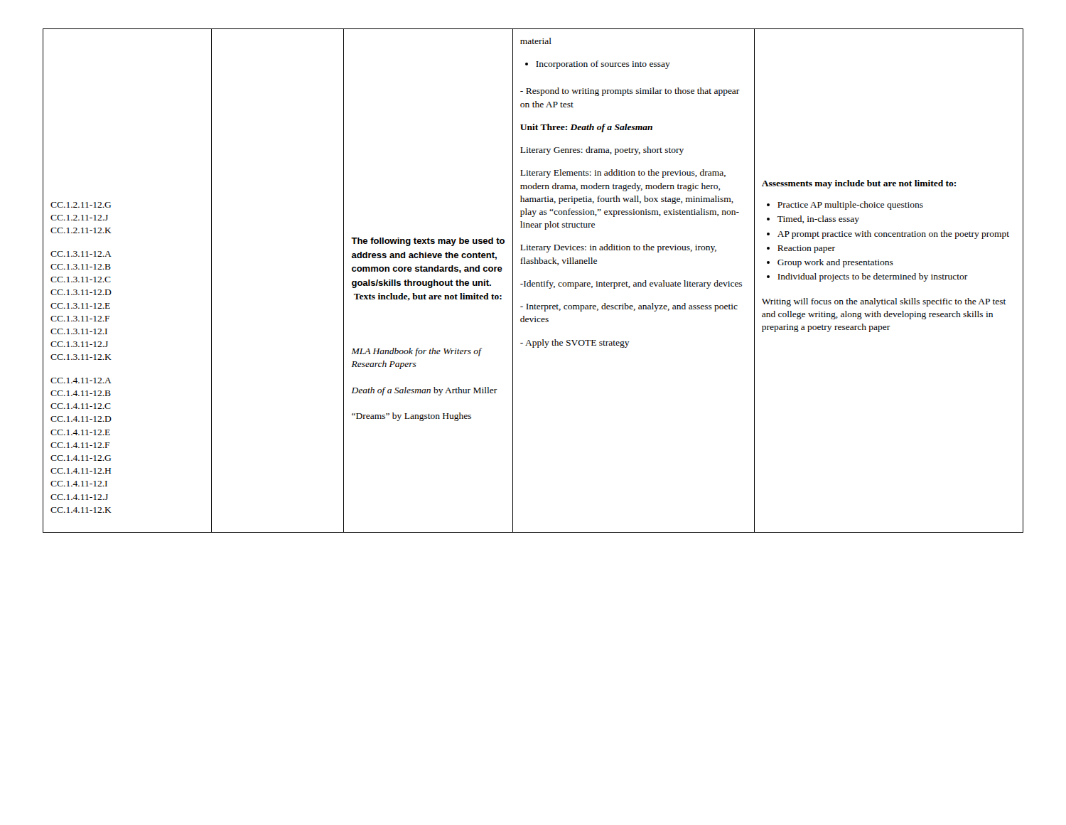| CC.1.2.11-12.G CC.1.2.11-12.J CC.1.2.11-12.K CC.1.3.11-12.A CC.1.3.11-12.B CC.1.3.11-12.C CC.1.3.11-12.D CC.1.3.11-12.E CC.1.3.11-12.F CC.1.3.11-12.I CC.1.3.11-12.J CC.1.3.11-12.K CC.1.4.11-12.A CC.1.4.11-12.B CC.1.4.11-12.C CC.1.4.11-12.D CC.1.4.11-12.E CC.1.4.11-12.F CC.1.4.11-12.G CC.1.4.11-12.H CC.1.4.11-12.I CC.1.4.11-12.J CC.1.4.11-12.K | | The following texts may be used to address and achieve the content, common core standards, and core goals/skills throughout the unit. Texts include, but are not limited to: MLA Handbook for the Writers of Research Papers Death of a Salesman by Arthur Miller “Dreams” by Langston Hughes | material Incorporation of sources into essay - Respond to writing prompts similar to those that appear on the AP test Unit Three: Death of a Salesman Literary Genres: drama, poetry, short story Literary Elements: in addition to the previous, drama, modern drama, modern tragedy, modern tragic hero, hamartia, peripetia, fourth wall, box stage, minimalism, play as “confession,” expressionism, existentialism, non-linear plot structure Literary Devices: in addition to the previous, irony, flashback, villanelle -Identify, compare, interpret, and evaluate literary devices - Interpret, compare, describe, analyze, and assess poetic devices - Apply the SVOTE strategy | Assessments may include but are not limited to: Practice AP multiple-choice questions Timed, in-class essay AP prompt practice with concentration on the poetry prompt Reaction paper Group work and presentations Individual projects to be determined by instructor Writing will focus on the analytical skills specific to the AP test and college writing, along with developing research skills in preparing a poetry research paper |